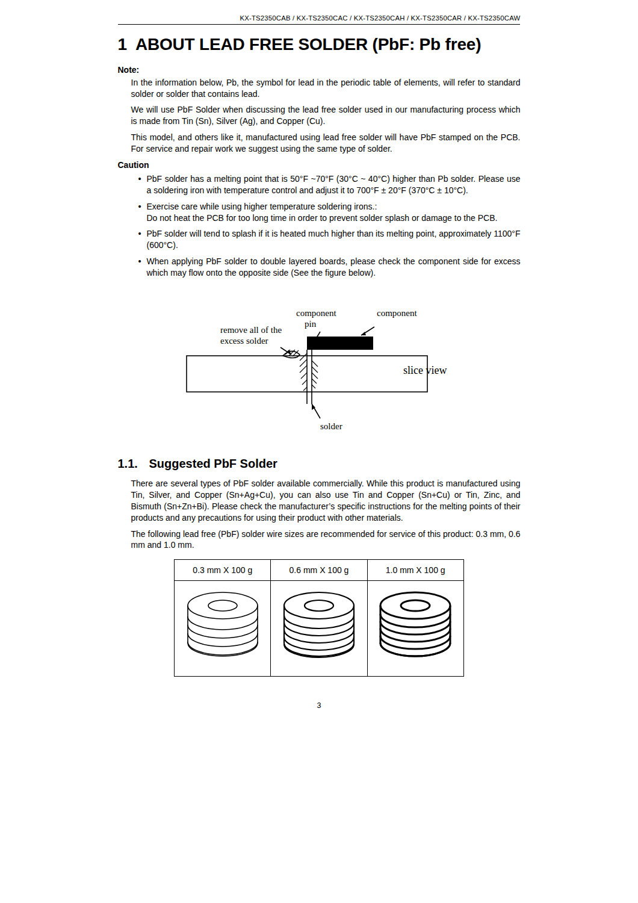KX-TS2350CAB / KX-TS2350CAC / KX-TS2350CAH / KX-TS2350CAR / KX-TS2350CAW
1 ABOUT LEAD FREE SOLDER (PbF: Pb free)
Note:
In the information below, Pb, the symbol for lead in the periodic table of elements, will refer to standard solder or solder that contains lead.
We will use PbF Solder when discussing the lead free solder used in our manufacturing process which is made from Tin (Sn), Silver (Ag), and Copper (Cu).
This model, and others like it, manufactured using lead free solder will have PbF stamped on the PCB. For service and repair work we suggest using the same type of solder.
Caution
PbF solder has a melting point that is 50°F ~70°F (30°C ~ 40°C) higher than Pb solder. Please use a soldering iron with temperature control and adjust it to 700°F ± 20°F (370°C ± 10°C).
Exercise care while using higher temperature soldering irons.:
Do not heat the PCB for too long time in order to prevent solder splash or damage to the PCB.
PbF solder will tend to splash if it is heated much higher than its melting point, approximately 1100°F (600°C).
When applying PbF solder to double layered boards, please check the component side for excess which may flow onto the opposite side (See the figure below).
remove all of the excess solder component pin component solder slice view
1.1. Suggested PbF Solder
There are several types of PbF solder available commercially. While this product is manufactured using Tin, Silver, and Copper (Sn+Ag+Cu), you can also use Tin and Copper (Sn+Cu) or Tin, Zinc, and Bismuth (Sn+Zn+Bi). Please check the manufacturer’s specific instructions for the melting points of their products and any precautions for using their product with other materials.
The following lead free (PbF) solder wire sizes are recommended for service of this product: 0.3 mm, 0.6 mm and 1.0 mm.
| 0.3 mm X 100 g | 0.6 mm X 100 g | 1.0 mm X 100 g |
| --- | --- | --- |
3